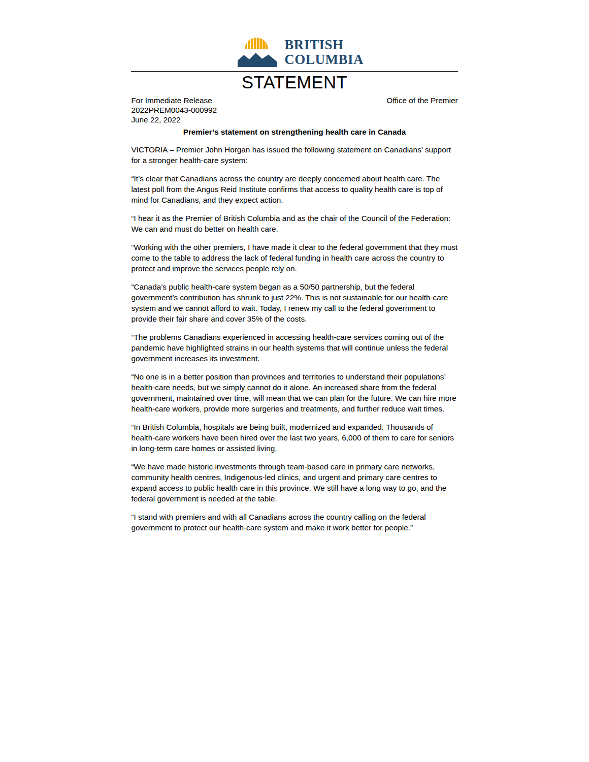BRITISH COLUMBIA
STATEMENT
For Immediate Release
2022PREM0043-000992
June 22, 2022
Office of the Premier
Premier’s statement on strengthening health care in Canada
VICTORIA – Premier John Horgan has issued the following statement on Canadians’ support for a stronger health-care system:
“It’s clear that Canadians across the country are deeply concerned about health care. The latest poll from the Angus Reid Institute confirms that access to quality health care is top of mind for Canadians, and they expect action.
“I hear it as the Premier of British Columbia and as the chair of the Council of the Federation: We can and must do better on health care.
“Working with the other premiers, I have made it clear to the federal government that they must come to the table to address the lack of federal funding in health care across the country to protect and improve the services people rely on.
“Canada’s public health-care system began as a 50/50 partnership, but the federal government’s contribution has shrunk to just 22%. This is not sustainable for our health-care system and we cannot afford to wait. Today, I renew my call to the federal government to provide their fair share and cover 35% of the costs.
“The problems Canadians experienced in accessing health-care services coming out of the pandemic have highlighted strains in our health systems that will continue unless the federal government increases its investment.
“No one is in a better position than provinces and territories to understand their populations’ health-care needs, but we simply cannot do it alone. An increased share from the federal government, maintained over time, will mean that we can plan for the future. We can hire more health-care workers, provide more surgeries and treatments, and further reduce wait times.
“In British Columbia, hospitals are being built, modernized and expanded. Thousands of health-care workers have been hired over the last two years, 6,000 of them to care for seniors in long-term care homes or assisted living.
“We have made historic investments through team-based care in primary care networks, community health centres, Indigenous-led clinics, and urgent and primary care centres to expand access to public health care in this province. We still have a long way to go, and the federal government is needed at the table.
“I stand with premiers and with all Canadians across the country calling on the federal government to protect our health-care system and make it work better for people.”